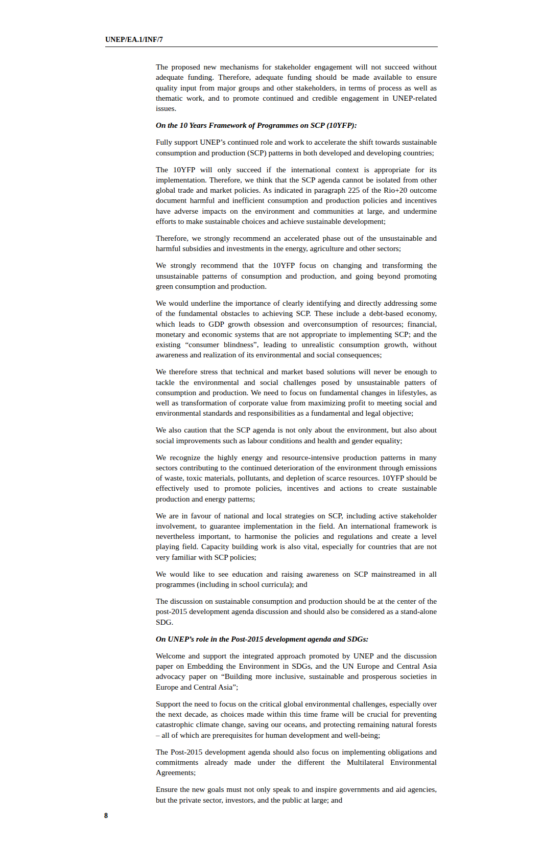UNEP/EA.1/INF/7
The proposed new mechanisms for stakeholder engagement will not succeed without adequate funding. Therefore, adequate funding should be made available to ensure quality input from major groups and other stakeholders, in terms of process as well as thematic work, and to promote continued and credible engagement in UNEP-related issues.
On the 10 Years Framework of Programmes on SCP (10YFP):
Fully support UNEP’s continued role and work to accelerate the shift towards sustainable consumption and production (SCP) patterns in both developed and developing countries;
The 10YFP will only succeed if the international context is appropriate for its implementation. Therefore, we think that the SCP agenda cannot be isolated from other global trade and market policies. As indicated in paragraph 225 of the Rio+20 outcome document harmful and inefficient consumption and production policies and incentives have adverse impacts on the environment and communities at large, and undermine efforts to make sustainable choices and achieve sustainable development;
Therefore, we strongly recommend an accelerated phase out of the unsustainable and harmful subsidies and investments in the energy, agriculture and other sectors;
We strongly recommend that the 10YFP focus on changing and transforming the unsustainable patterns of consumption and production, and going beyond promoting green consumption and production.
We would underline the importance of clearly identifying and directly addressing some of the fundamental obstacles to achieving SCP. These include a debt-based economy, which leads to GDP growth obsession and overconsumption of resources; financial, monetary and economic systems that are not appropriate to implementing SCP; and the existing “consumer blindness”, leading to unrealistic consumption growth, without awareness and realization of its environmental and social consequences;
We therefore stress that technical and market based solutions will never be enough to tackle the environmental and social challenges posed by unsustainable patters of consumption and production. We need to focus on fundamental changes in lifestyles, as well as transformation of corporate value from maximizing profit to meeting social and environmental standards and responsibilities as a fundamental and legal objective;
We also caution that the SCP agenda is not only about the environment, but also about social improvements such as labour conditions and health and gender equality;
We recognize the highly energy and resource-intensive production patterns in many sectors contributing to the continued deterioration of the environment through emissions of waste, toxic materials, pollutants, and depletion of scarce resources. 10YFP should be effectively used to promote policies, incentives and actions to create sustainable production and energy patterns;
We are in favour of national and local strategies on SCP, including active stakeholder involvement, to guarantee implementation in the field. An international framework is nevertheless important, to harmonise the policies and regulations and create a level playing field. Capacity building work is also vital, especially for countries that are not very familiar with SCP policies;
We would like to see education and raising awareness on SCP mainstreamed in all programmes (including in school curricula); and
The discussion on sustainable consumption and production should be at the center of the post-2015 development agenda discussion and should also be considered as a stand-alone SDG.
On UNEP’s role in the Post-2015 development agenda and SDGs:
Welcome and support the integrated approach promoted by UNEP and the discussion paper on Embedding the Environment in SDGs, and the UN Europe and Central Asia advocacy paper on “Building more inclusive, sustainable and prosperous societies in Europe and Central Asia”;
Support the need to focus on the critical global environmental challenges, especially over the next decade, as choices made within this time frame will be crucial for preventing catastrophic climate change, saving our oceans, and protecting remaining natural forests – all of which are prerequisites for human development and well-being;
The Post-2015 development agenda should also focus on implementing obligations and commitments already made under the different the Multilateral Environmental Agreements;
Ensure the new goals must not only speak to and inspire governments and aid agencies, but the private sector, investors, and the public at large; and
8